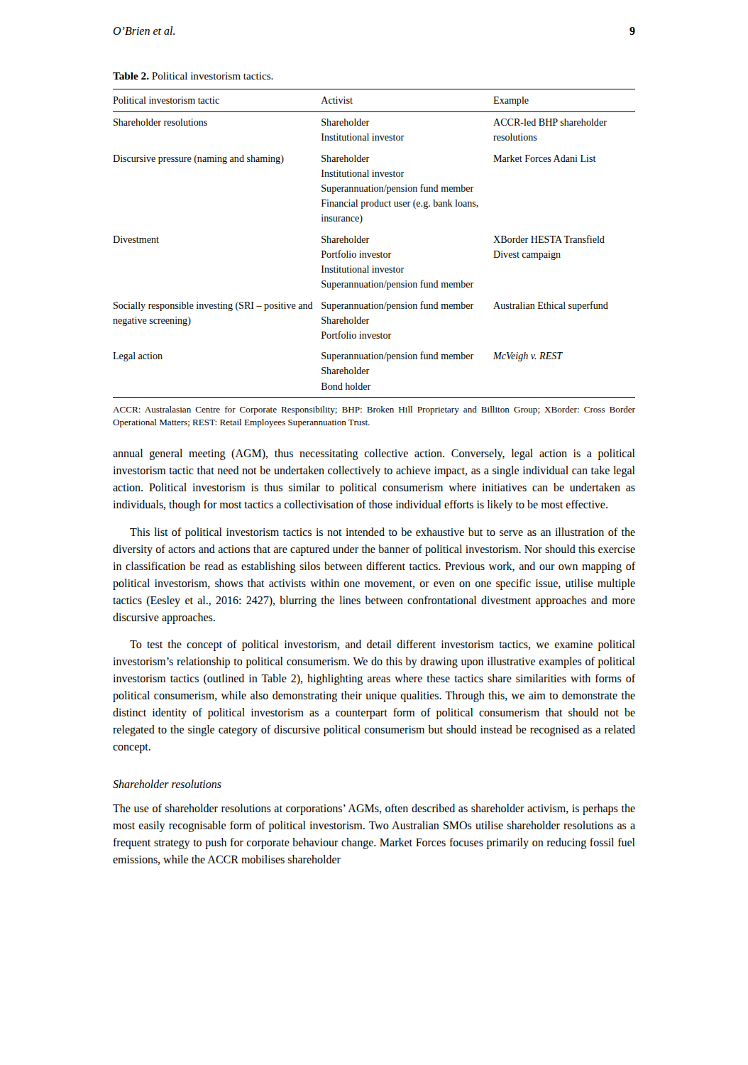O’Brien et al. 9
Table 2. Political investorism tactics.
| Political investorism tactic | Activist | Example |
| --- | --- | --- |
| Shareholder resolutions | Shareholder Institutional investor | ACCR-led BHP shareholder resolutions |
| Discursive pressure (naming and shaming) | Shareholder Institutional investor Superannuation/pension fund member Financial product user (e.g. bank loans, insurance) | Market Forces Adani List |
| Divestment | Shareholder Portfolio investor Institutional investor Superannuation/pension fund member | XBorder HESTA Transfield Divest campaign |
| Socially responsible investing (SRI – positive and negative screening) | Superannuation/pension fund member Shareholder Portfolio investor | Australian Ethical superfund |
| Legal action | Superannuation/pension fund member Shareholder Bond holder | McVeigh v. REST |
ACCR: Australasian Centre for Corporate Responsibility; BHP: Broken Hill Proprietary and Billiton Group; XBorder: Cross Border Operational Matters; REST: Retail Employees Superannuation Trust.
annual general meeting (AGM), thus necessitating collective action. Conversely, legal action is a political investorism tactic that need not be undertaken collectively to achieve impact, as a single individual can take legal action. Political investorism is thus similar to political consumerism where initiatives can be undertaken as individuals, though for most tactics a collectivisation of those individual efforts is likely to be most effective.
This list of political investorism tactics is not intended to be exhaustive but to serve as an illustration of the diversity of actors and actions that are captured under the banner of political investorism. Nor should this exercise in classification be read as establishing silos between different tactics. Previous work, and our own mapping of political investorism, shows that activists within one movement, or even on one specific issue, utilise multiple tactics (Eesley et al., 2016: 2427), blurring the lines between confrontational divestment approaches and more discursive approaches.
To test the concept of political investorism, and detail different investorism tactics, we examine political investorism’s relationship to political consumerism. We do this by drawing upon illustrative examples of political investorism tactics (outlined in Table 2), highlighting areas where these tactics share similarities with forms of political consumerism, while also demonstrating their unique qualities. Through this, we aim to demonstrate the distinct identity of political investorism as a counterpart form of political consumerism that should not be relegated to the single category of discursive political consumerism but should instead be recognised as a related concept.
Shareholder resolutions
The use of shareholder resolutions at corporations’ AGMs, often described as shareholder activism, is perhaps the most easily recognisable form of political investorism. Two Australian SMOs utilise shareholder resolutions as a frequent strategy to push for corporate behaviour change. Market Forces focuses primarily on reducing fossil fuel emissions, while the ACCR mobilises shareholder